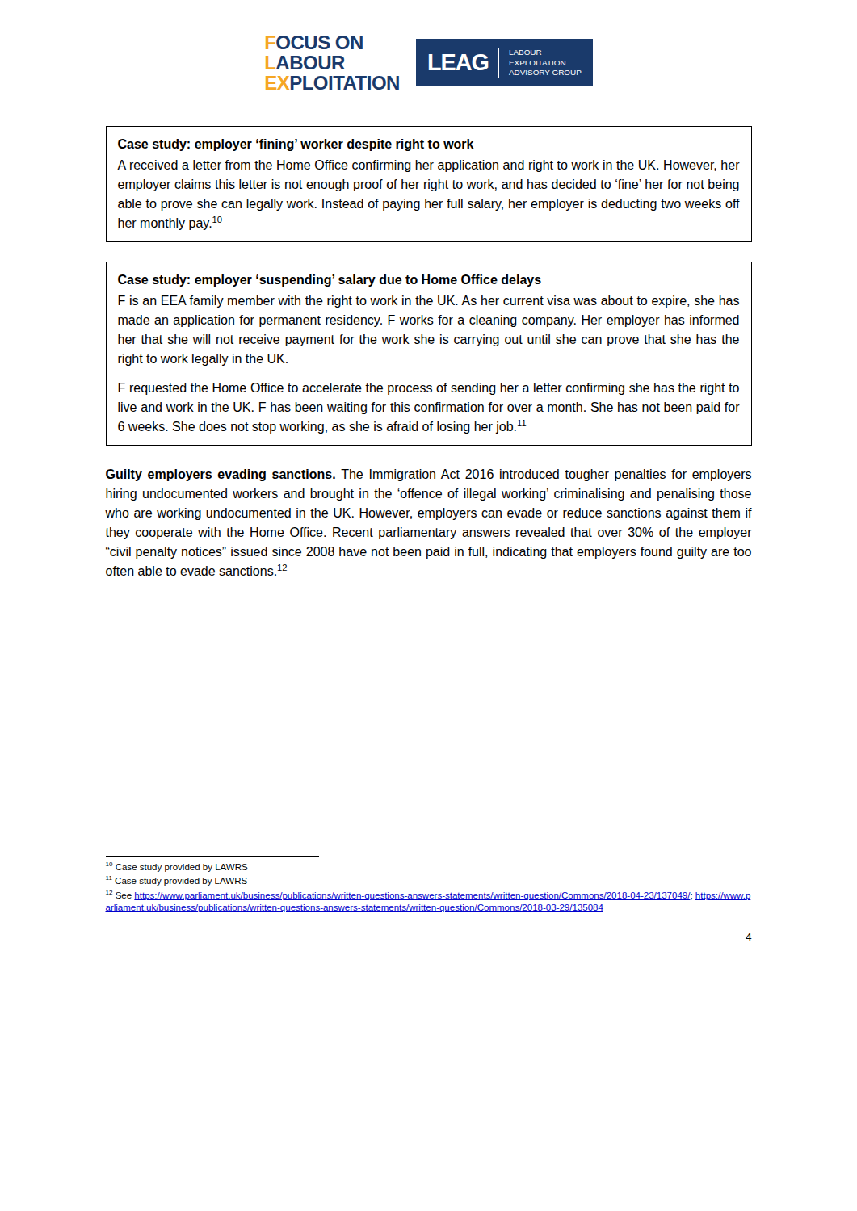FOCUS ON
LABOUR
EX PLOITATION
LEAG Labour
Exploitation
Advisory Group
Case study: employer ‘fining’ worker despite right to work
A received a letter from the Home Office confirming her application and right to work in the UK. However, her employer claims this letter is not enough proof of her right to work, and has decided to ‘fine’ her for not being able to prove she can legally work. Instead of paying her full salary, her employer is deducting two weeks off her monthly pay.10
Case study: employer ‘suspending’ salary due to Home Office delays
F is an EEA family member with the right to work in the UK. As her current visa was about to expire, she has made an application for permanent residency. F works for a cleaning company. Her employer has informed her that she will not receive payment for the work she is carrying out until she can prove that she has the right to work legally in the UK.
F requested the Home Office to accelerate the process of sending her a letter confirming she has the right to live and work in the UK. F has been waiting for this confirmation for over a month. She has not been paid for 6 weeks. She does not stop working, as she is afraid of losing her job.11
Guilty employers evading sanctions. The Immigration Act 2016 introduced tougher penalties for employers hiring undocumented workers and brought in the ‘offence of illegal working’ criminalising and penalising those who are working undocumented in the UK. However, employers can evade or reduce sanctions against them if they cooperate with the Home Office. Recent parliamentary answers revealed that over 30% of the employer “civil penalty notices” issued since 2008 have not been paid in full, indicating that employers found guilty are too often able to evade sanctions.12
10 Case study provided by LAWRS
11 Case study provided by LAWRS
12 See https://www.parliament.uk/business/publications/written-questions-answers-statements/written-question/Commons/2018-04-23/137049/; https://www.parliament.uk/business/publications/written-questions-answers-statements/written-question/Commons/2018-03-29/135084
4